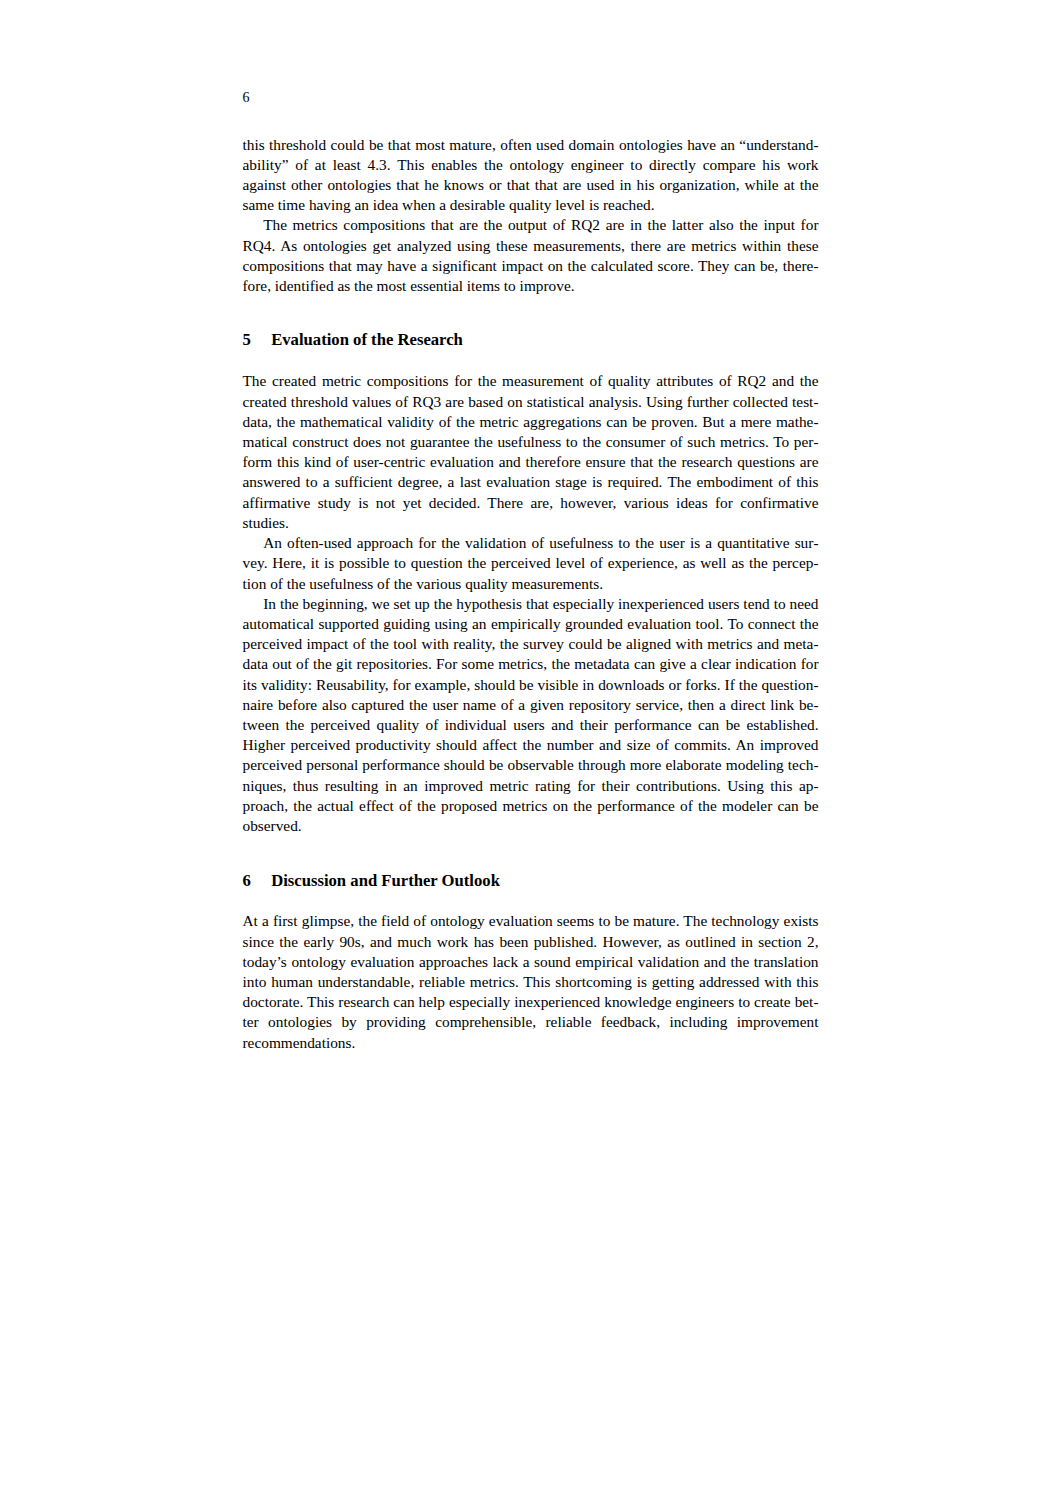6
this threshold could be that most mature, often used domain ontologies have an “understandability” of at least 4.3. This enables the ontology engineer to directly compare his work against other ontologies that he knows or that that are used in his organization, while at the same time having an idea when a desirable quality level is reached.
The metrics compositions that are the output of RQ2 are in the latter also the input for RQ4. As ontologies get analyzed using these measurements, there are metrics within these compositions that may have a significant impact on the calculated score. They can be, therefore, identified as the most essential items to improve.
5 Evaluation of the Research
The created metric compositions for the measurement of quality attributes of RQ2 and the created threshold values of RQ3 are based on statistical analysis. Using further collected test-data, the mathematical validity of the metric aggregations can be proven. But a mere mathematical construct does not guarantee the usefulness to the consumer of such metrics. To perform this kind of user-centric evaluation and therefore ensure that the research questions are answered to a sufficient degree, a last evaluation stage is required. The embodiment of this affirmative study is not yet decided. There are, however, various ideas for confirmative studies.
An often-used approach for the validation of usefulness to the user is a quantitative survey. Here, it is possible to question the perceived level of experience, as well as the perception of the usefulness of the various quality measurements.
In the beginning, we set up the hypothesis that especially inexperienced users tend to need automatical supported guiding using an empirically grounded evaluation tool. To connect the perceived impact of the tool with reality, the survey could be aligned with metrics and metadata out of the git repositories. For some metrics, the metadata can give a clear indication for its validity: Reusability, for example, should be visible in downloads or forks. If the questionnaire before also captured the user name of a given repository service, then a direct link between the perceived quality of individual users and their performance can be established. Higher perceived productivity should affect the number and size of commits. An improved perceived personal performance should be observable through more elaborate modeling techniques, thus resulting in an improved metric rating for their contributions. Using this approach, the actual effect of the proposed metrics on the performance of the modeler can be observed.
6 Discussion and Further Outlook
At a first glimpse, the field of ontology evaluation seems to be mature. The technology exists since the early 90s, and much work has been published. However, as outlined in section 2, today’s ontology evaluation approaches lack a sound empirical validation and the translation into human understandable, reliable metrics. This shortcoming is getting addressed with this doctorate. This research can help especially inexperienced knowledge engineers to create better ontologies by providing comprehensible, reliable feedback, including improvement recommendations.